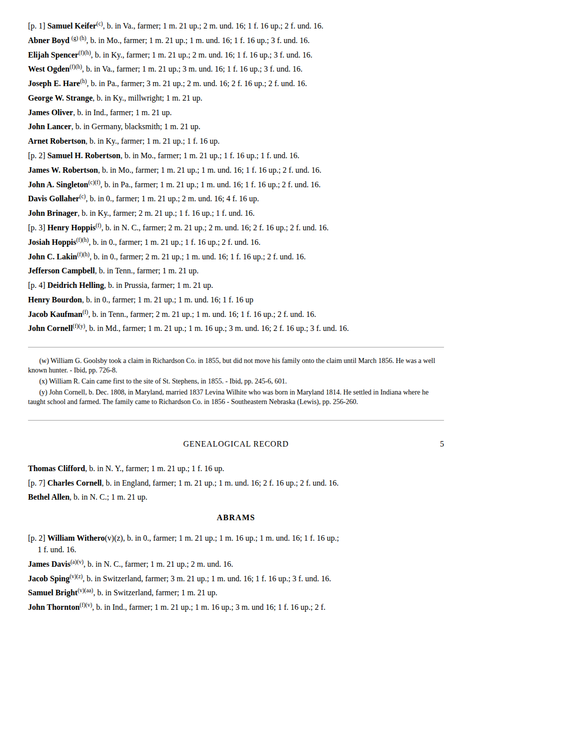[p. 1] Samuel Keifer(c), b. in Va., farmer; 1 m. 21 up.; 2 m. und. 16; 1 f. 16 up.; 2 f. und. 16.
Abner Boyd (g) (h), b. in Mo., farmer; 1 m. 21 up.; 1 m. und. 16; 1 f. 16 up.; 3 f. und. 16.
Elijah Spencer(f)(h), b. in Ky., farmer; 1 m. 21 up.; 2 m. und. 16; 1 f. 16 up.; 3 f. und. 16.
West Ogden(f)(h), b. in Va., farmer; 1 m. 21 up.; 3 m. und. 16; 1 f. 16 up.; 3 f. und. 16.
Joseph E. Hare(h), b. in Pa., farmer; 3 m. 21 up.; 2 m. und. 16; 2 f. 16 up.; 2 f. und. 16.
George W. Strange, b. in Ky., millwright; 1 m. 21 up.
James Oliver, b. in Ind., farmer; 1 m. 21 up.
John Lancer, b. in Germany, blacksmith; 1 m. 21 up.
Arnet Robertson, b. in Ky., farmer; 1 m. 21 up.; 1 f. 16 up.
[p. 2] Samuel H. Robertson, b. in Mo., farmer; 1 m. 21 up.; 1 f. 16 up.; 1 f. und. 16.
James W. Robertson, b. in Mo., farmer; 1 m. 21 up.; 1 m. und. 16; 1 f. 16 up.; 2 f. und. 16.
John A. Singleton(c)(f), b. in Pa., farmer; 1 m. 21 up.; 1 m. und. 16; 1 f. 16 up.; 2 f. und. 16.
Davis Gollaher(c), b. in 0., farmer; 1 m. 21 up.; 2 m. und. 16; 4 f. 16 up.
John Brinager, b. in Ky., farmer; 2 m. 21 up.; 1 f. 16 up.; 1 f. und. 16.
[p. 3] Henry Hoppis(f), b. in N. C., farmer; 2 m. 21 up.; 2 m. und. 16; 2 f. 16 up.; 2 f. und. 16.
Josiah Hoppis(f)(h), b. in 0., farmer; 1 m. 21 up.; 1 f. 16 up.; 2 f. und. 16.
John C. Lakin(f)(h), b. in 0., farmer; 2 m. 21 up.; 1 m. und. 16; 1 f. 16 up.; 2 f. und. 16.
Jefferson Campbell, b. in Tenn., farmer; 1 m. 21 up.
[p. 4] Deidrich Helling, b. in Prussia, farmer; 1 m. 21 up.
Henry Bourdon, b. in 0., farmer; 1 m. 21 up.; 1 m. und. 16; 1 f. 16 up
Jacob Kaufman(f), b. in Tenn., farmer; 2 m. 21 up.; 1 m. und. 16; 1 f. 16 up.; 2 f. und. 16.
John Cornell(f)(y), b. in Md., farmer; 1 m. 21 up.; 1 m. 16 up.; 3 m. und. 16; 2 f. 16 up.; 3 f. und. 16.
(w) William G. Goolsby took a claim in Richardson Co. in 1855, but did not move his family onto the claim until March 1856. He was a well known hunter. - Ibid, pp. 726-8.
(x) William R. Cain came first to the site of St. Stephens, in 1855. - Ibid, pp. 245-6, 601.
(y) John Cornell, b. Dec. 1808, in Maryland, married 1837 Levina Wilhite who was born in Maryland 1814. He settled in Indiana where he taught school and farmed. The family came to Richardson Co. in 1856 - Southeastern Nebraska (Lewis), pp. 256-260.
GENEALOGICAL RECORD5
Thomas Clifford, b. in N. Y., farmer; 1 m. 21 up.; 1 f. 16 up.
[p. 7] Charles Cornell, b. in England, farmer; 1 m. 21 up.; 1 m. und. 16; 2 f. 16 up.; 2 f. und. 16.
Bethel Allen, b. in N. C.; 1 m. 21 up.
ABRAMS
[p. 2] William Withero(v)(z), b. in 0., farmer; 1 m. 21 up.; 1 m. 16 up.; 1 m. und. 16; 1 f. 16 up.;
1 f. und. 16.
James Davis(a)(v), b. in N. C., farmer; 1 m. 21 up.; 2 m. und. 16.
Jacob Sping(v)(z), b. in Switzerland, farmer; 3 m. 21 up.; 1 m. und. 16; 1 f. 16 up.; 3 f. und. 16.
Samuel Bright(v)(aa), b. in Switzerland, farmer; 1 m. 21 up.
John Thornton(f)(v), b. in Ind., farmer; 1 m. 21 up.; 1 m. 16 up.; 3 m. und 16; 1 f. 16 up.; 2 f.